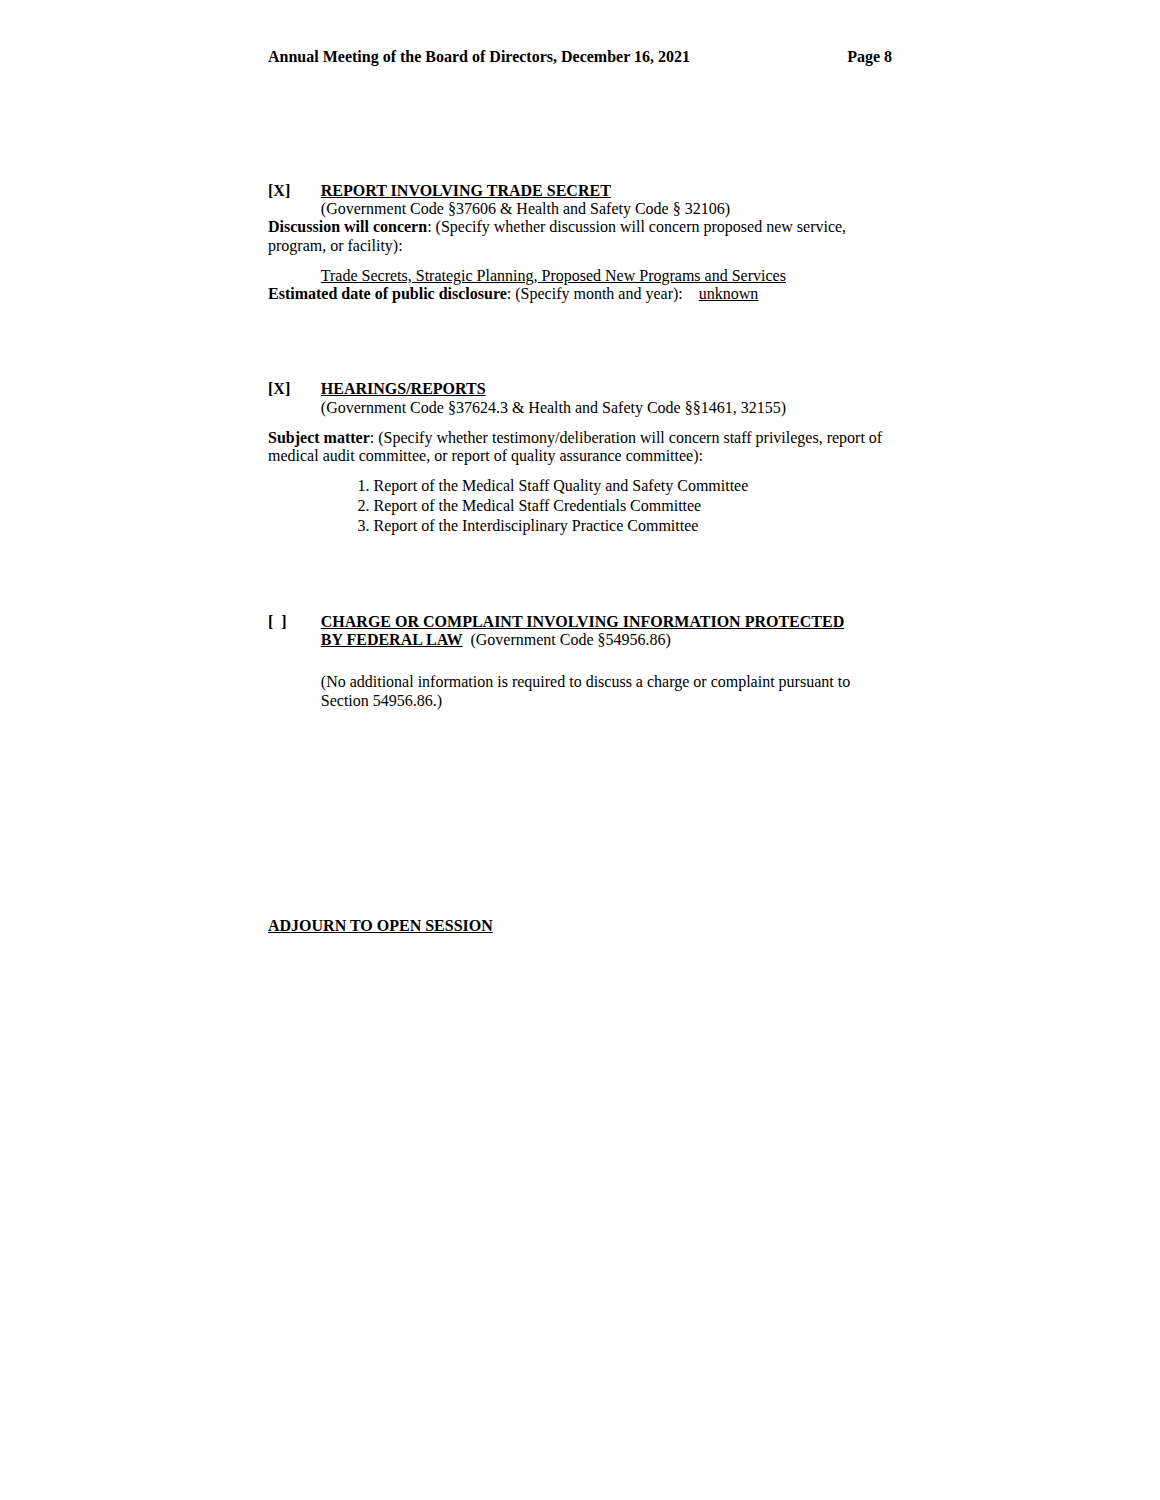Annual Meeting of the Board of Directors, December 16, 2021 Page 8
[X] REPORT INVOLVING TRADE SECRET
(Government Code §37606 & Health and Safety Code § 32106)
Discussion will concern: (Specify whether discussion will concern proposed new service, program, or facility):
Trade Secrets, Strategic Planning, Proposed New Programs and Services
Estimated date of public disclosure: (Specify month and year): unknown
[X] HEARINGS/REPORTS
(Government Code §37624.3 & Health and Safety Code §§1461, 32155)
Subject matter: (Specify whether testimony/deliberation will concern staff privileges, report of medical audit committee, or report of quality assurance committee):
Report of the Medical Staff Quality and Safety Committee
Report of the Medical Staff Credentials Committee
Report of the Interdisciplinary Practice Committee
[ ] CHARGE OR COMPLAINT INVOLVING INFORMATION PROTECTED
BY FEDERAL LAW (Government Code §54956.86)
(No additional information is required to discuss a charge or complaint pursuant to Section 54956.86.)
ADJOURN TO OPEN SESSION